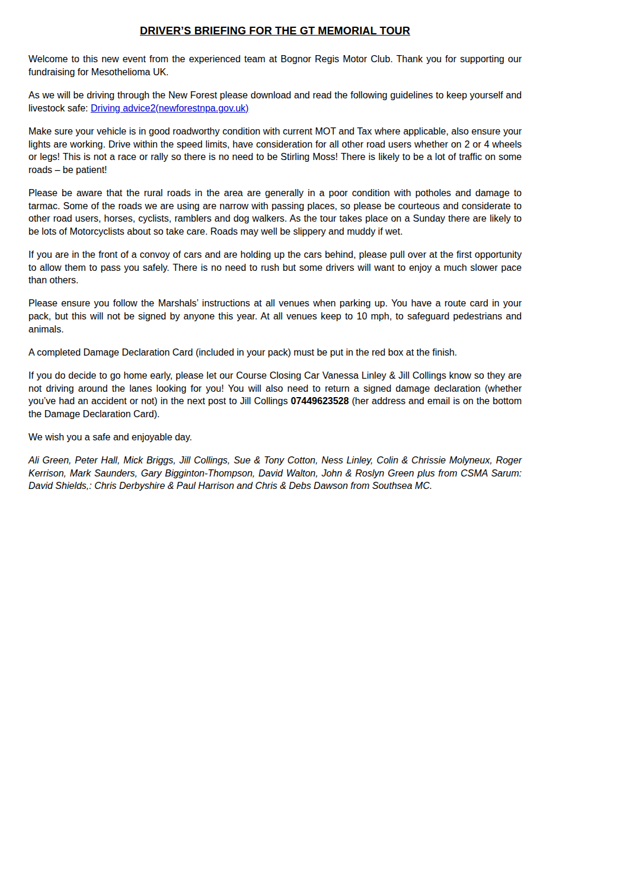DRIVER’S BRIEFING FOR THE GT MEMORIAL TOUR
Welcome to this new event from the experienced team at Bognor Regis Motor Club. Thank you for supporting our fundraising for Mesothelioma UK.
As we will be driving through the New Forest please download and read the following guidelines to keep yourself and livestock safe: Driving advice2(newforestnpa.gov.uk)
Make sure your vehicle is in good roadworthy condition with current MOT and Tax where applicable, also ensure your lights are working. Drive within the speed limits, have consideration for all other road users whether on 2 or 4 wheels or legs! This is not a race or rally so there is no need to be Stirling Moss! There is likely to be a lot of traffic on some roads – be patient!
Please be aware that the rural roads in the area are generally in a poor condition with potholes and damage to tarmac. Some of the roads we are using are narrow with passing places, so please be courteous and considerate to other road users, horses, cyclists, ramblers and dog walkers. As the tour takes place on a Sunday there are likely to be lots of Motorcyclists about so take care. Roads may well be slippery and muddy if wet.
If you are in the front of a convoy of cars and are holding up the cars behind, please pull over at the first opportunity to allow them to pass you safely. There is no need to rush but some drivers will want to enjoy a much slower pace than others.
Please ensure you follow the Marshals’ instructions at all venues when parking up. You have a route card in your pack, but this will not be signed by anyone this year. At all venues keep to 10 mph, to safeguard pedestrians and animals.
A completed Damage Declaration Card (included in your pack) must be put in the red box at the finish.
If you do decide to go home early, please let our Course Closing Car Vanessa Linley & Jill Collings know so they are not driving around the lanes looking for you! You will also need to return a signed damage declaration (whether you’ve had an accident or not) in the next post to Jill Collings 07449623528 (her address and email is on the bottom the Damage Declaration Card).
We wish you a safe and enjoyable day.
Ali Green, Peter Hall, Mick Briggs, Jill Collings, Sue & Tony Cotton, Ness Linley, Colin & Chrissie Molyneux, Roger Kerrison, Mark Saunders, Gary Bigginton-Thompson, David Walton, John & Roslyn Green plus from CSMA Sarum: David Shields,: Chris Derbyshire & Paul Harrison and Chris & Debs Dawson from Southsea MC.